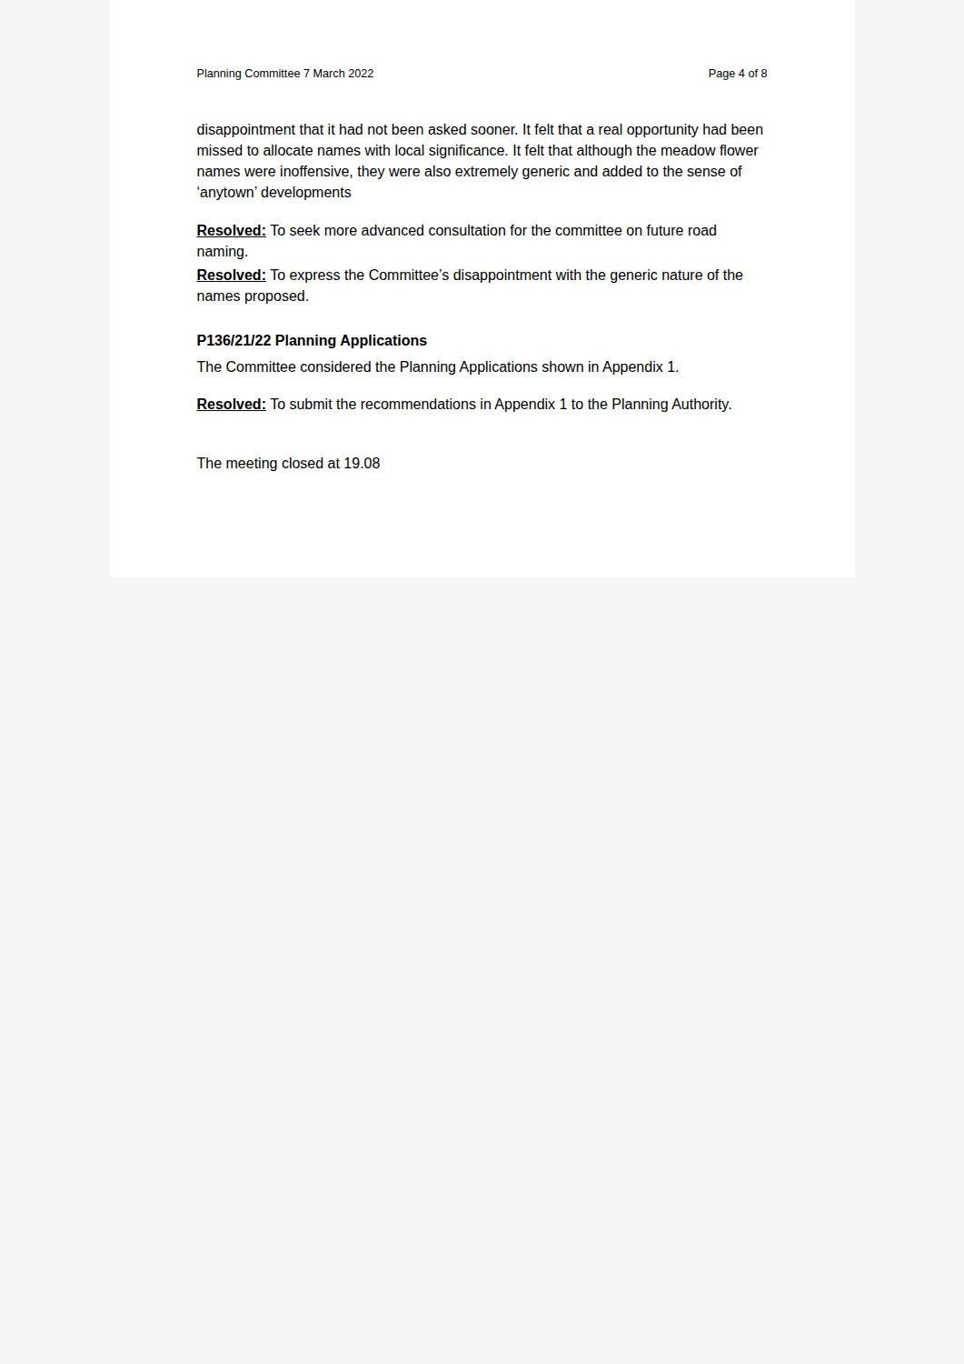Planning Committee 7 March 2022
Page 4 of 8
disappointment that it had not been asked sooner. It felt that a real opportunity had been missed to allocate names with local significance. It felt that although the meadow flower names were inoffensive, they were also extremely generic and added to the sense of ‘anytown’ developments
Resolved: To seek more advanced consultation for the committee on future road naming.
Resolved: To express the Committee’s disappointment with the generic nature of the names proposed.
P136/21/22 Planning Applications
The Committee considered the Planning Applications shown in Appendix 1.
Resolved: To submit the recommendations in Appendix 1 to the Planning Authority.
The meeting closed at 19.08